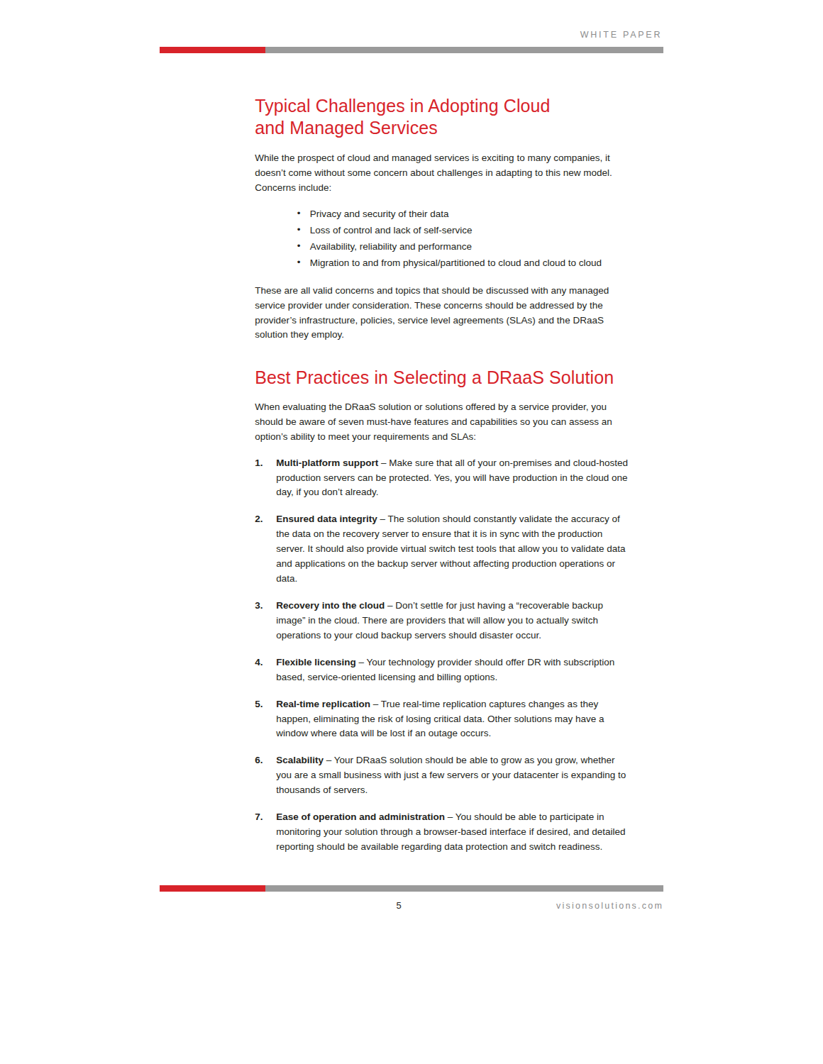WHITE PAPER
Typical Challenges in Adopting Cloud
and Managed Services
While the prospect of cloud and managed services is exciting to many companies, it doesn’t come without some concern about challenges in adapting to this new model. Concerns include:
Privacy and security of their data
Loss of control and lack of self-service
Availability, reliability and performance
Migration to and from physical/partitioned to cloud and cloud to cloud
These are all valid concerns and topics that should be discussed with any managed service provider under consideration. These concerns should be addressed by the provider’s infrastructure, policies, service level agreements (SLAs) and the DRaaS solution they employ.
Best Practices in Selecting a DRaaS Solution
When evaluating the DRaaS solution or solutions offered by a service provider, you should be aware of seven must-have features and capabilities so you can assess an option’s ability to meet your requirements and SLAs:
Multi-platform support – Make sure that all of your on-premises and cloud-hosted production servers can be protected. Yes, you will have production in the cloud one day, if you don’t already.
Ensured data integrity – The solution should constantly validate the accuracy of the data on the recovery server to ensure that it is in sync with the production server. It should also provide virtual switch test tools that allow you to validate data and applications on the backup server without affecting production operations or data.
Recovery into the cloud – Don’t settle for just having a “recoverable backup image” in the cloud. There are providers that will allow you to actually switch operations to your cloud backup servers should disaster occur.
Flexible licensing – Your technology provider should offer DR with subscription based, service-oriented licensing and billing options.
Real-time replication – True real-time replication captures changes as they happen, eliminating the risk of losing critical data. Other solutions may have a window where data will be lost if an outage occurs.
Scalability – Your DRaaS solution should be able to grow as you grow, whether you are a small business with just a few servers or your datacenter is expanding to thousands of servers.
Ease of operation and administration – You should be able to participate in monitoring your solution through a browser-based interface if desired, and detailed reporting should be available regarding data protection and switch readiness.
5
visionsolutions.com